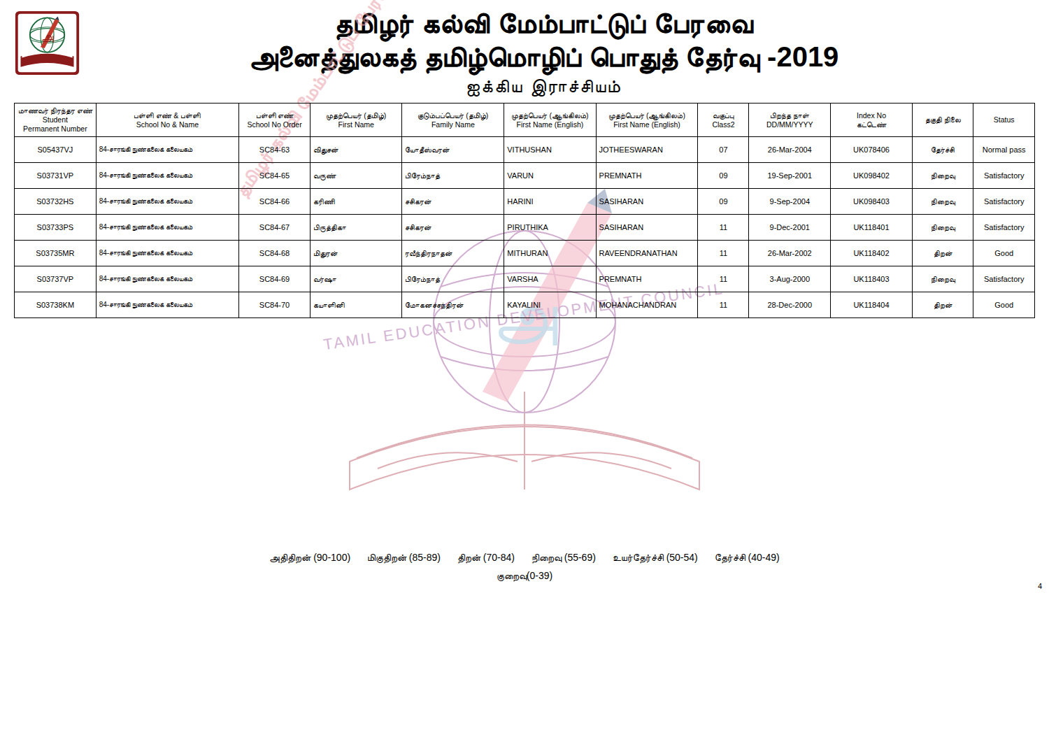அ
தமிழர் கல்வி மேம்பாட்டுப் பேரவை
அனைத்துலகத் தமிழ்மொழிப் பொதுத் தேர்வு -2019
ஐக்கிய இராச்சியம்
அ TAMIL EDUCATION DEVELOPMENT COUNCIL
தமிழர் கல்வி மேம்பாட்டுப் பேரவை
| மாணவர் நிரந்தர எண் Student Permanent Number | பள்ளி எண் & பள்ளி School No & Name | பள்ளி எண் School No Order | முதற்பெயர் (தமிழ்) First Name | குடும்பப்பெயர் (தமிழ்) Family Name | முதற்பெயர் (ஆங்கிலம்) First Name (English) | முதற்பெயர் (ஆங்கிலம்) First Name (English) | வகுப்பு Class2 | பிறந்த நாள் DD/MM/YYYY | Index No கட்டெண் | தகுதி நிலை | Status |
| --- | --- | --- | --- | --- | --- | --- | --- | --- | --- | --- | --- |
| S05437VJ | 84-சாரங்கி நுண்கலைக் கலையகம் | SC84-63 | விதுசன் | யோதீஸ்வரன் | VITHUSHAN | JOTHEESWARAN | 07 | 26-Mar-2004 | UK078406 | தேர்ச்சி | Normal pass |
| S03731VP | 84-சாரங்கி நுண்கலைக் கலையகம் | SC84-65 | வருண் | பிரேம்நாத் | VARUN | PREMNATH | 09 | 19-Sep-2001 | UK098402 | நிறைவு | Satisfactory |
| S03732HS | 84-சாரங்கி நுண்கலைக் கலையகம் | SC84-66 | கரிணி | சசிகரன் | HARINI | SASIHARAN | 09 | 9-Sep-2004 | UK098403 | நிறைவு | Satisfactory |
| S03733PS | 84-சாரங்கி நுண்கலைக் கலையகம் | SC84-67 | பிருத்திகா | சசிகரன் | PIRUTHIKA | SASIHARAN | 11 | 9-Dec-2001 | UK118401 | நிறைவு | Satisfactory |
| S03735MR | 84-சாரங்கி நுண்கலைக் கலையகம் | SC84-68 | மிதுரன் | ரவீந்திரநாதன் | MITHURAN | RAVEENDRANATHAN | 11 | 26-Mar-2002 | UK118402 | திறன் | Good |
| S03737VP | 84-சாரங்கி நுண்கலைக் கலையகம் | SC84-69 | வர்ஷா | பிரேம்நாத் | VARSHA | PREMNATH | 11 | 3-Aug-2000 | UK118403 | நிறைவு | Satisfactory |
| S03738KM | 84-சாரங்கி நுண்கலைக் கலையகம் | SC84-70 | கயாளினி | மோகனச்சந்திரன் | KAYALINI | MOHANACHANDRAN | 11 | 28-Dec-2000 | UK118404 | திறன் | Good |
அதிதிறன் (90-100) மிகுதிறன் (85-89) திறன் (70-84) நிறைவு (55-69) உயர்தேர்ச்சி (50-54) தேர்ச்சி (40-49)
குறைவு(0-39)
4